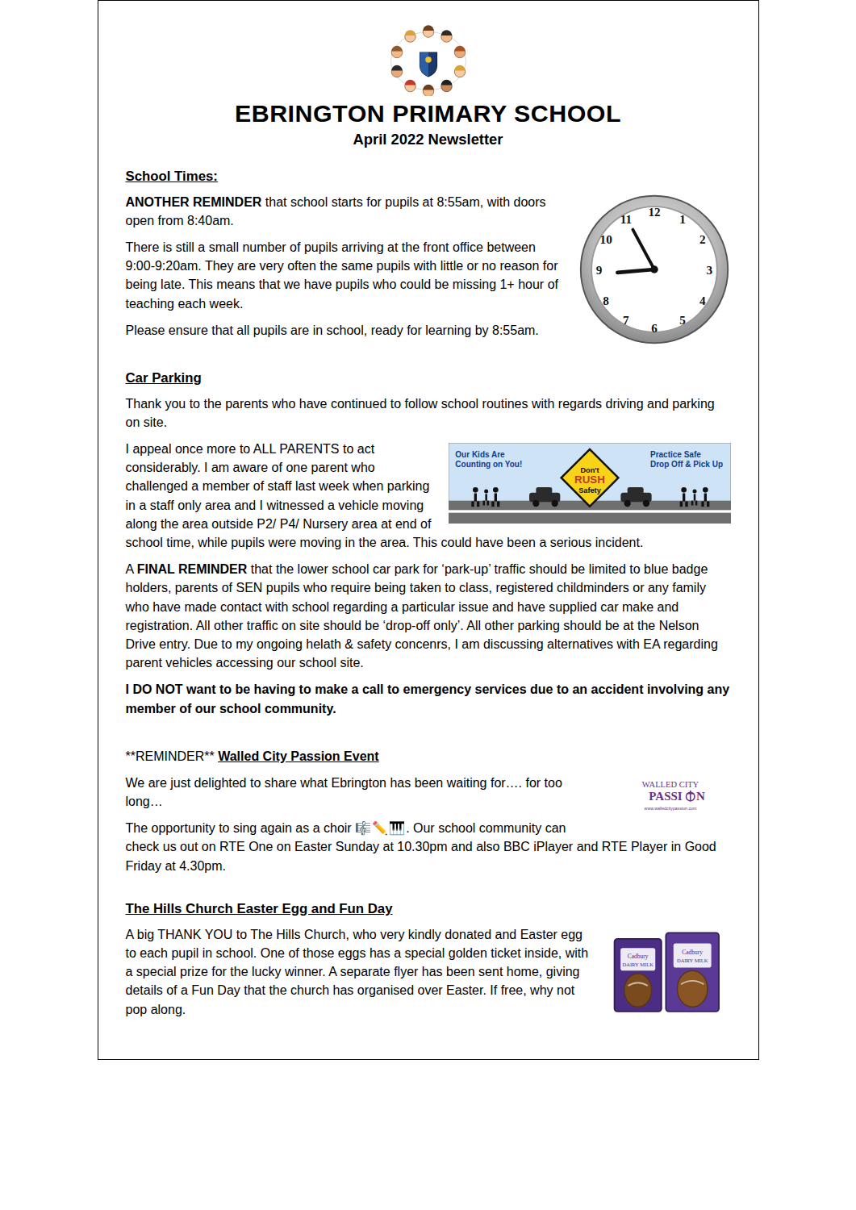EBRINGTON PRIMARY SCHOOL
April 2022 Newsletter
School Times:
12 1 2 3 4 5 6 7 8 9 10 11
ANOTHER REMINDER that school starts for pupils at 8:55am, with doors open from 8:40am.
There is still a small number of pupils arriving at the front office between 9:00-9:20am. They are very often the same pupils with little or no reason for being late. This means that we have pupils who could be missing 1+ hour of teaching each week.
Please ensure that all pupils are in school, ready for learning by 8:55am.
Car Parking
Thank you to the parents who have continued to follow school routines with regards driving and parking on site.
Our Kids Are Counting on You! Practice Safe Drop Off & Pick Up Don't RUSH Safety
I appeal once more to ALL PARENTS to act considerably. I am aware of one parent who challenged a member of staff last week when parking in a staff only area and I witnessed a vehicle moving along the area outside P2/ P4/ Nursery area at end of school time, while pupils were moving in the area. This could have been a serious incident.
A FINAL REMINDER that the lower school car park for ‘park-up’ traffic should be limited to blue badge holders, parents of SEN pupils who require being taken to class, registered childminders or any family who have made contact with school regarding a particular issue and have supplied car make and registration. All other traffic on site should be ‘drop-off only’. All other parking should be at the Nelson Drive entry. Due to my ongoing helath & safety concenrs, I am discussing alternatives with EA regarding parent vehicles accessing our school site.
I DO NOT want to be having to make a call to emergency services due to an accident involving any member of our school community.
**REMINDER** Walled City Passion Event
WALLED CITY PASSI N www.walledcitypassion.com
We are just delighted to share what Ebrington has been waiting for…. for too long…
The opportunity to sing again as a choir 🎼✏️🎹. Our school community can check us out on RTE One on Easter Sunday at 10.30pm and also BBC iPlayer and RTE Player in Good Friday at 4.30pm.
The Hills Church Easter Egg and Fun Day
Cadbury DAIRY MILK Cadbury DAIRY MILK
A big THANK YOU to The Hills Church, who very kindly donated and Easter egg to each pupil in school. One of those eggs has a special golden ticket inside, with a special prize for the lucky winner. A separate flyer has been sent home, giving details of a Fun Day that the church has organised over Easter. If free, why not pop along.